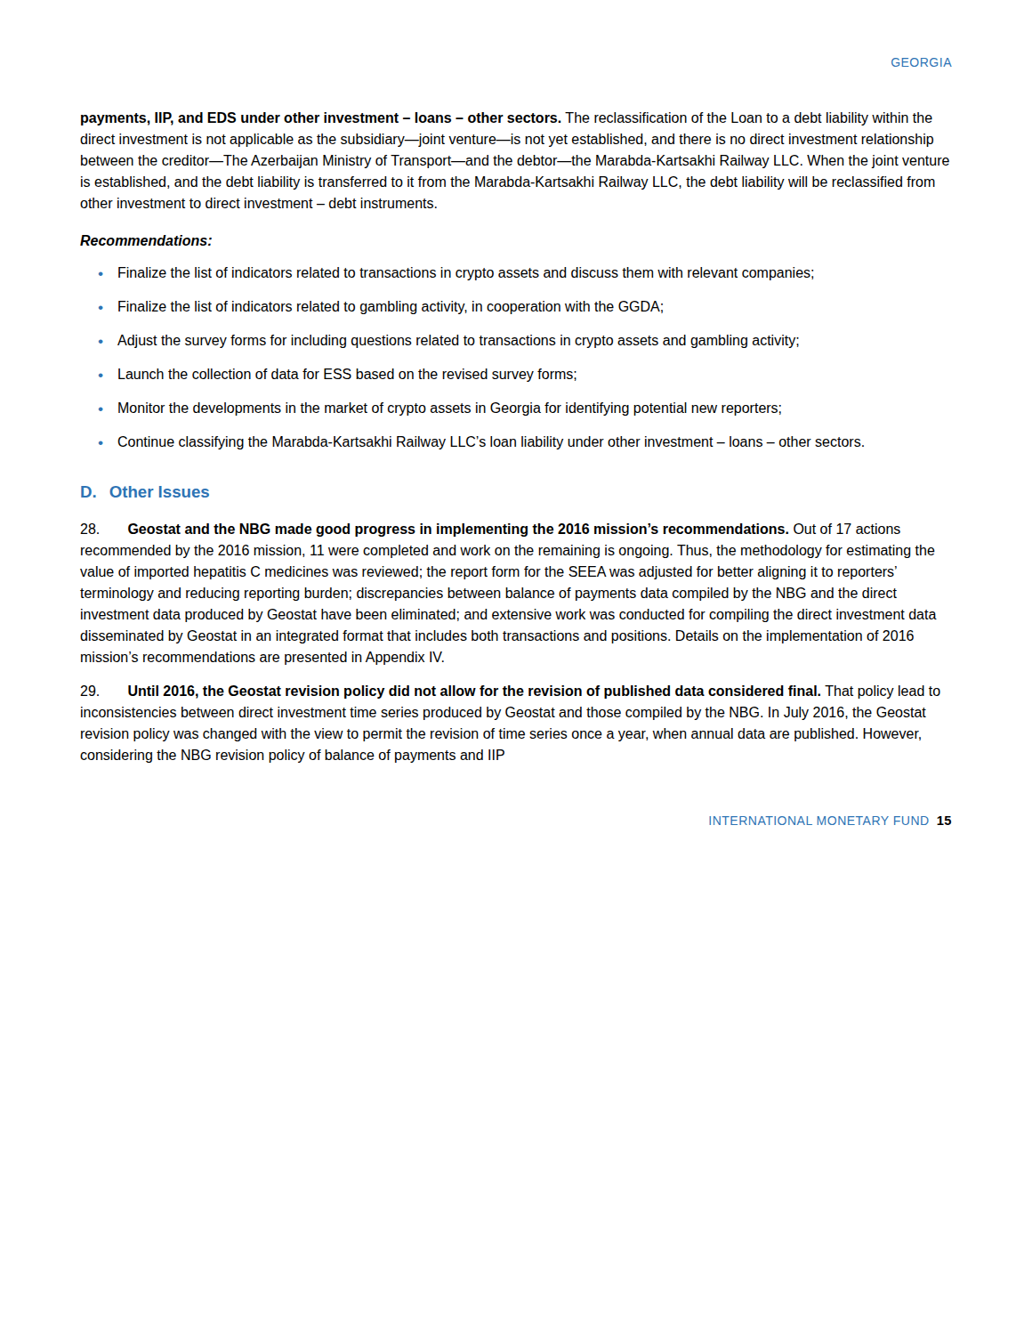GEORGIA
payments, IIP, and EDS under other investment – loans – other sectors. The reclassification of the Loan to a debt liability within the direct investment is not applicable as the subsidiary—joint venture—is not yet established, and there is no direct investment relationship between the creditor—The Azerbaijan Ministry of Transport—and the debtor—the Marabda-Kartsakhi Railway LLC. When the joint venture is established, and the debt liability is transferred to it from the Marabda-Kartsakhi Railway LLC, the debt liability will be reclassified from other investment to direct investment – debt instruments.
Recommendations:
Finalize the list of indicators related to transactions in crypto assets and discuss them with relevant companies;
Finalize the list of indicators related to gambling activity, in cooperation with the GGDA;
Adjust the survey forms for including questions related to transactions in crypto assets and gambling activity;
Launch the collection of data for ESS based on the revised survey forms;
Monitor the developments in the market of crypto assets in Georgia for identifying potential new reporters;
Continue classifying the Marabda-Kartsakhi Railway LLC’s loan liability under other investment – loans – other sectors.
D. Other Issues
28. Geostat and the NBG made good progress in implementing the 2016 mission’s recommendations. Out of 17 actions recommended by the 2016 mission, 11 were completed and work on the remaining is ongoing. Thus, the methodology for estimating the value of imported hepatitis C medicines was reviewed; the report form for the SEEA was adjusted for better aligning it to reporters’ terminology and reducing reporting burden; discrepancies between balance of payments data compiled by the NBG and the direct investment data produced by Geostat have been eliminated; and extensive work was conducted for compiling the direct investment data disseminated by Geostat in an integrated format that includes both transactions and positions. Details on the implementation of 2016 mission’s recommendations are presented in Appendix IV.
29. Until 2016, the Geostat revision policy did not allow for the revision of published data considered final. That policy lead to inconsistencies between direct investment time series produced by Geostat and those compiled by the NBG. In July 2016, the Geostat revision policy was changed with the view to permit the revision of time series once a year, when annual data are published. However, considering the NBG revision policy of balance of payments and IIP
INTERNATIONAL MONETARY FUND15